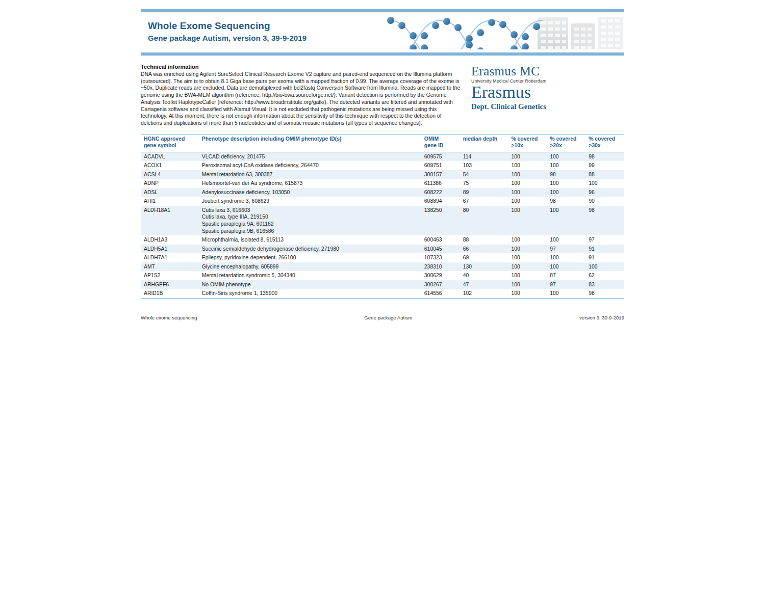Whole Exome Sequencing
Gene package Autism, version 3, 39-9-2019
Technical information
DNA was enriched using Agilent SureSelect Clinical Research Exome V2 capture and paired-end sequenced on the Illumina platform (outsourced). The aim is to obtain 8.1 Giga base pairs per exome with a mapped fraction of 0.99. The average coverage of the exome is ~50x. Duplicate reads are excluded. Data are demultiplexed with bcl2fastq Conversion Software from Illumina. Reads are mapped to the genome using the BWA-MEM algorithm (reference: http://bio-bwa.sourceforge.net/). Variant detection is performed by the Genome Analysis Toolkit HaplotypeCaller (reference: http://www.broadinstitute.org/gatk/). The detected variants are filtered and annotated with Cartagenia software and classified with Alamut Visual. It is not excluded that pathogenic mutations are being missed using this technology. At this moment, there is not enough information about the sensitivity of this technique with respect to the detection of deletions and duplications of more than 5 nucleotides and of somatic mosaic mutations (all types of sequence changes).
Erasmus MC
University Medical Center Rotterdam
Erasmus
Dept. Clinical Genetics
| HGNC approved gene symbol | Phenotype description including OMIM phenotype ID(s) | OMIM gene ID | median depth | % covered >10x | % covered >20x | % covered >30x |
| --- | --- | --- | --- | --- | --- | --- |
| ACADVL | VLCAD deficiency, 201475 | 609575 | 114 | 100 | 100 | 98 |
| ACOX1 | Peroxisomal acyl-CoA oxidase deficiency, 264470 | 609751 | 103 | 100 | 100 | 99 |
| ACSL4 | Mental retardation 63, 300387 | 300157 | 54 | 100 | 98 | 88 |
| ADNP | Helsmoortel-van der Aa syndrome, 615873 | 611386 | 75 | 100 | 100 | 100 |
| ADSL | Adenylosuccinase deficiency, 103050 | 608222 | 89 | 100 | 100 | 96 |
| AHI1 | Joubert syndrome 3, 608629 | 608894 | 67 | 100 | 98 | 90 |
| ALDH18A1 | Cutis laxa 3, 616603 Cutis laxa, type IIIA, 219150 Spastic paraplegia 9A, 601162 Spastic paraplegia 9B, 616586 | 138250 | 80 | 100 | 100 | 98 |
| ALDH1A3 | Microphthalmia, isolated 8, 615113 | 600463 | 88 | 100 | 100 | 97 |
| ALDH5A1 | Succinic semialdehyde dehydrogenase deficiency, 271980 | 610045 | 66 | 100 | 97 | 91 |
| ALDH7A1 | Epilepsy, pyridoxine-dependent, 266100 | 107323 | 69 | 100 | 100 | 91 |
| AMT | Glycine encephalopathy, 605899 | 238310 | 130 | 100 | 100 | 100 |
| AP1S2 | Mental retardation syndromic 5, 304340 | 300629 | 40 | 100 | 87 | 62 |
| ARHGEF6 | No OMIM phenotype | 300267 | 47 | 100 | 97 | 83 |
| ARID1B | Coffin-Siris syndrome 1, 135900 | 614556 | 102 | 100 | 100 | 98 |
Whole exome sequencing
Gene package Autism
version 3, 30-9-2019